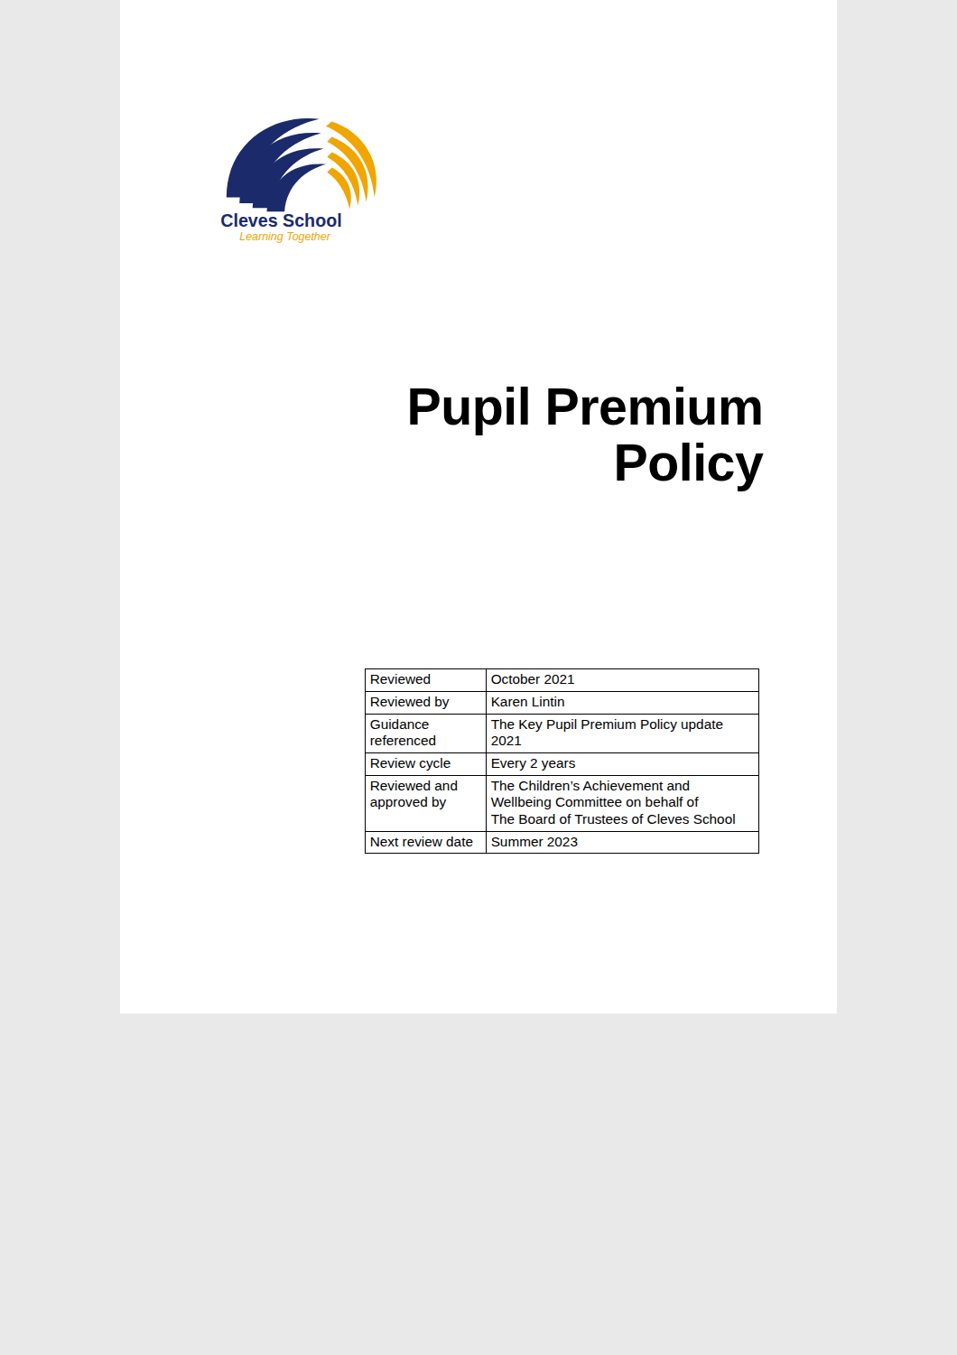Cleves School Learning Together
Pupil Premium
Policy
| Reviewed | October 2021 |
| Reviewed by | Karen Lintin |
| Guidance referenced | The Key Pupil Premium Policy update 2021 |
| Review cycle | Every 2 years |
| Reviewed and approved by | The Children’s Achievement and Wellbeing Committee on behalf of The Board of Trustees of Cleves School |
| Next review date | Summer 2023 |